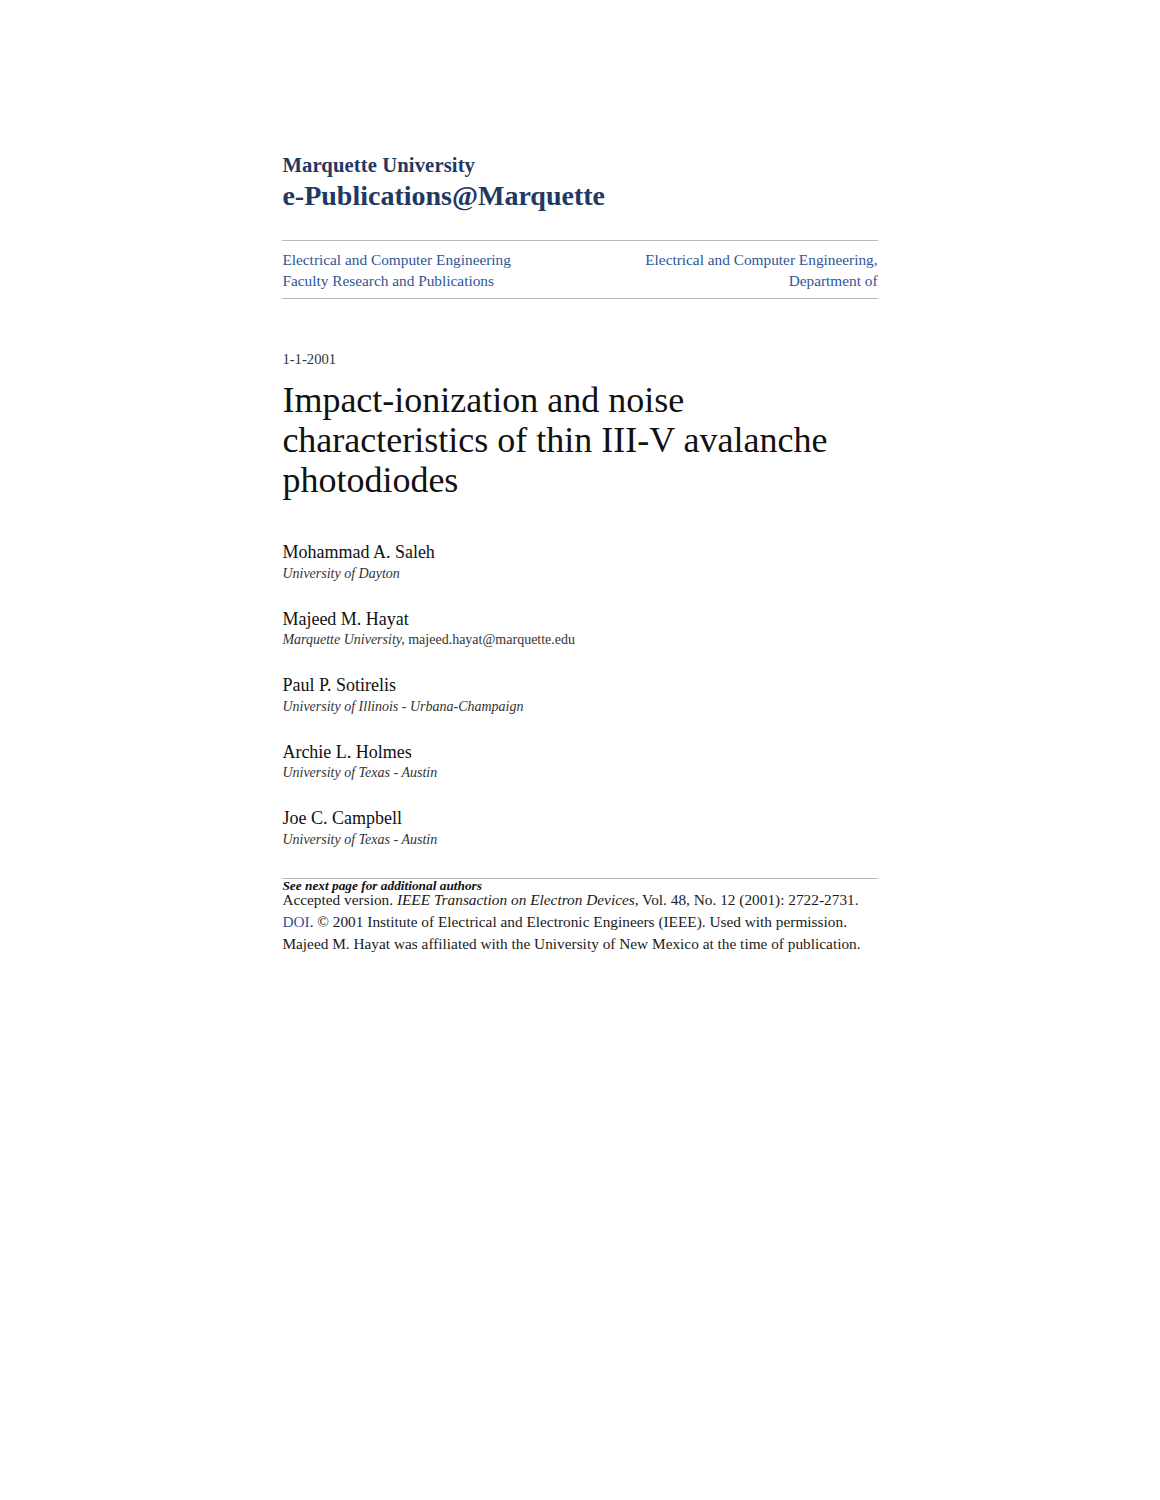Marquette University
e-Publications@Marquette
Electrical and Computer Engineering Faculty Research and Publications
Electrical and Computer Engineering, Department of
1-1-2001
Impact-ionization and noise characteristics of thin III-V avalanche photodiodes
Mohammad A. Saleh
University of Dayton
Majeed M. Hayat
Marquette University, majeed.hayat@marquette.edu
Paul P. Sotirelis
University of Illinois - Urbana-Champaign
Archie L. Holmes
University of Texas - Austin
Joe C. Campbell
University of Texas - Austin
See next page for additional authors
Accepted version. IEEE Transaction on Electron Devices, Vol. 48, No. 12 (2001): 2722-2731. DOI. © 2001 Institute of Electrical and Electronic Engineers (IEEE). Used with permission.
Majeed M. Hayat was affiliated with the University of New Mexico at the time of publication.